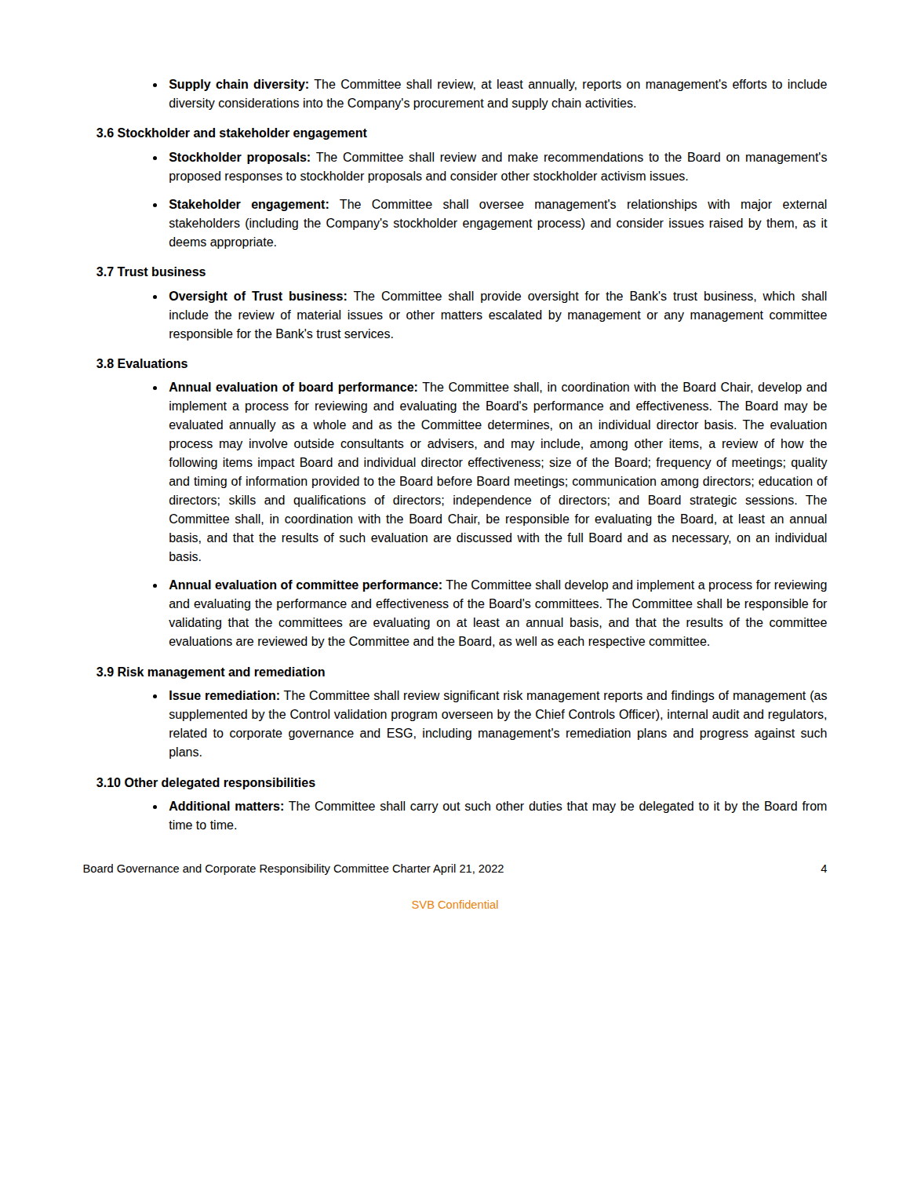Supply chain diversity: The Committee shall review, at least annually, reports on management's efforts to include diversity considerations into the Company's procurement and supply chain activities.
3.6 Stockholder and stakeholder engagement
Stockholder proposals: The Committee shall review and make recommendations to the Board on management's proposed responses to stockholder proposals and consider other stockholder activism issues.
Stakeholder engagement: The Committee shall oversee management's relationships with major external stakeholders (including the Company's stockholder engagement process) and consider issues raised by them, as it deems appropriate.
3.7 Trust business
Oversight of Trust business: The Committee shall provide oversight for the Bank's trust business, which shall include the review of material issues or other matters escalated by management or any management committee responsible for the Bank's trust services.
3.8 Evaluations
Annual evaluation of board performance: The Committee shall, in coordination with the Board Chair, develop and implement a process for reviewing and evaluating the Board's performance and effectiveness. The Board may be evaluated annually as a whole and as the Committee determines, on an individual director basis. The evaluation process may involve outside consultants or advisers, and may include, among other items, a review of how the following items impact Board and individual director effectiveness; size of the Board; frequency of meetings; quality and timing of information provided to the Board before Board meetings; communication among directors; education of directors; skills and qualifications of directors; independence of directors; and Board strategic sessions. The Committee shall, in coordination with the Board Chair, be responsible for evaluating the Board, at least an annual basis, and that the results of such evaluation are discussed with the full Board and as necessary, on an individual basis.
Annual evaluation of committee performance: The Committee shall develop and implement a process for reviewing and evaluating the performance and effectiveness of the Board's committees. The Committee shall be responsible for validating that the committees are evaluating on at least an annual basis, and that the results of the committee evaluations are reviewed by the Committee and the Board, as well as each respective committee.
3.9 Risk management and remediation
Issue remediation: The Committee shall review significant risk management reports and findings of management (as supplemented by the Control validation program overseen by the Chief Controls Officer), internal audit and regulators, related to corporate governance and ESG, including management's remediation plans and progress against such plans.
3.10 Other delegated responsibilities
Additional matters: The Committee shall carry out such other duties that may be delegated to it by the Board from time to time.
Board Governance and Corporate Responsibility Committee Charter April 21, 2022 4
SVB Confidential